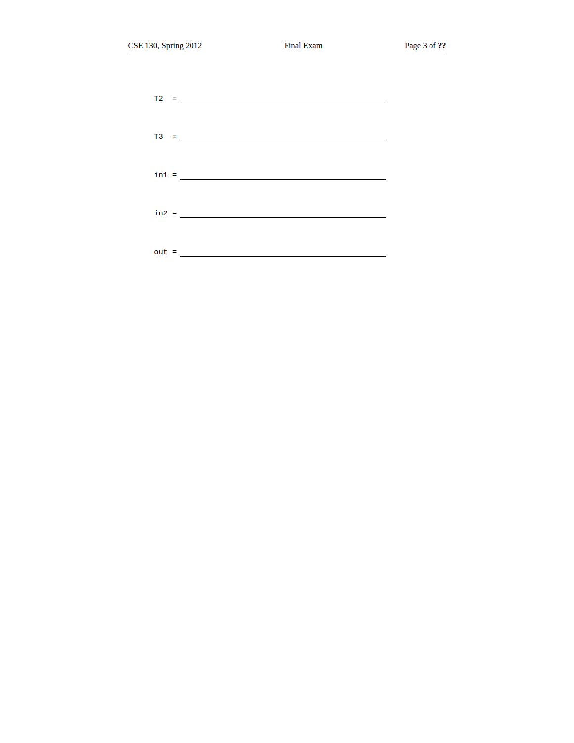CSE 130, Spring 2012 Final Exam Page 3 of ??
T2 =
T3 =
in1 =
in2 =
out =